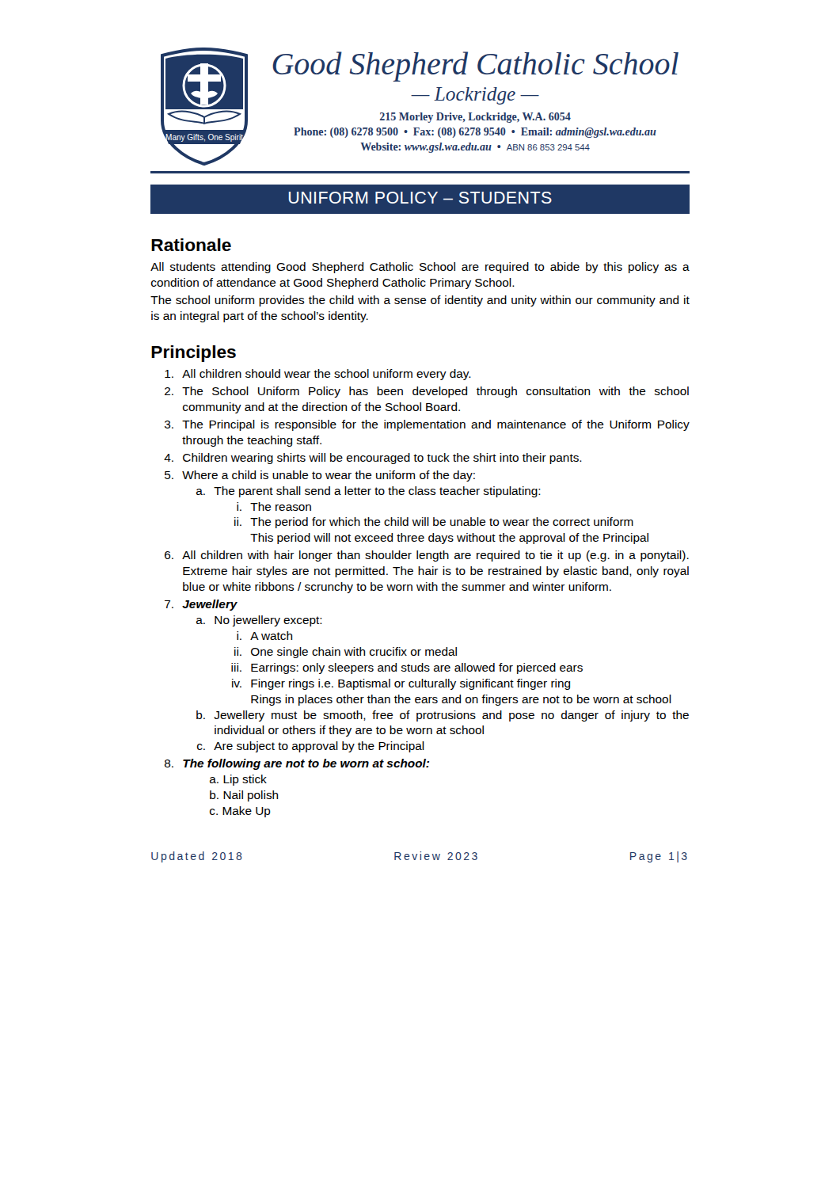Many Gifts, One Spirit
Good Shepherd Catholic School
— Lockridge —
215 Morley Drive, Lockridge, W.A. 6054
Phone: (08) 6278 9500 • Fax: (08) 6278 9540 • Email: admin@gsl.wa.edu.au
Website: www.gsl.wa.edu.au • ABN 86 853 294 544
UNIFORM POLICY – STUDENTS
Rationale
All students attending Good Shepherd Catholic School are required to abide by this policy as a condition of attendance at Good Shepherd Catholic Primary School.
The school uniform provides the child with a sense of identity and unity within our community and it is an integral part of the school’s identity.
Principles
All children should wear the school uniform every day.
The School Uniform Policy has been developed through consultation with the school community and at the direction of the School Board.
The Principal is responsible for the implementation and maintenance of the Uniform Policy through the teaching staff.
Children wearing shirts will be encouraged to tuck the shirt into their pants.
Where a child is unable to wear the uniform of the day:
The parent shall send a letter to the class teacher stipulating:
The reason
The period for which the child will be unable to wear the correct uniform
This period will not exceed three days without the approval of the Principal
All children with hair longer than shoulder length are required to tie it up (e.g. in a ponytail). Extreme hair styles are not permitted. The hair is to be restrained by elastic band, only royal blue or white ribbons / scrunchy to be worn with the summer and winter uniform.
Jewellery
No jewellery except:
A watch
One single chain with crucifix or medal
Earrings: only sleepers and studs are allowed for pierced ears
Finger rings i.e. Baptismal or culturally significant finger ring
Rings in places other than the ears and on fingers are not to be worn at school
Jewellery must be smooth, free of protrusions and pose no danger of injury to the individual or others if they are to be worn at school
Are subject to approval by the Principal
The following are not to be worn at school:
a. Lip stick
b. Nail polish
c. Make Up
Updated 2018 Review 2023 Page 1|3